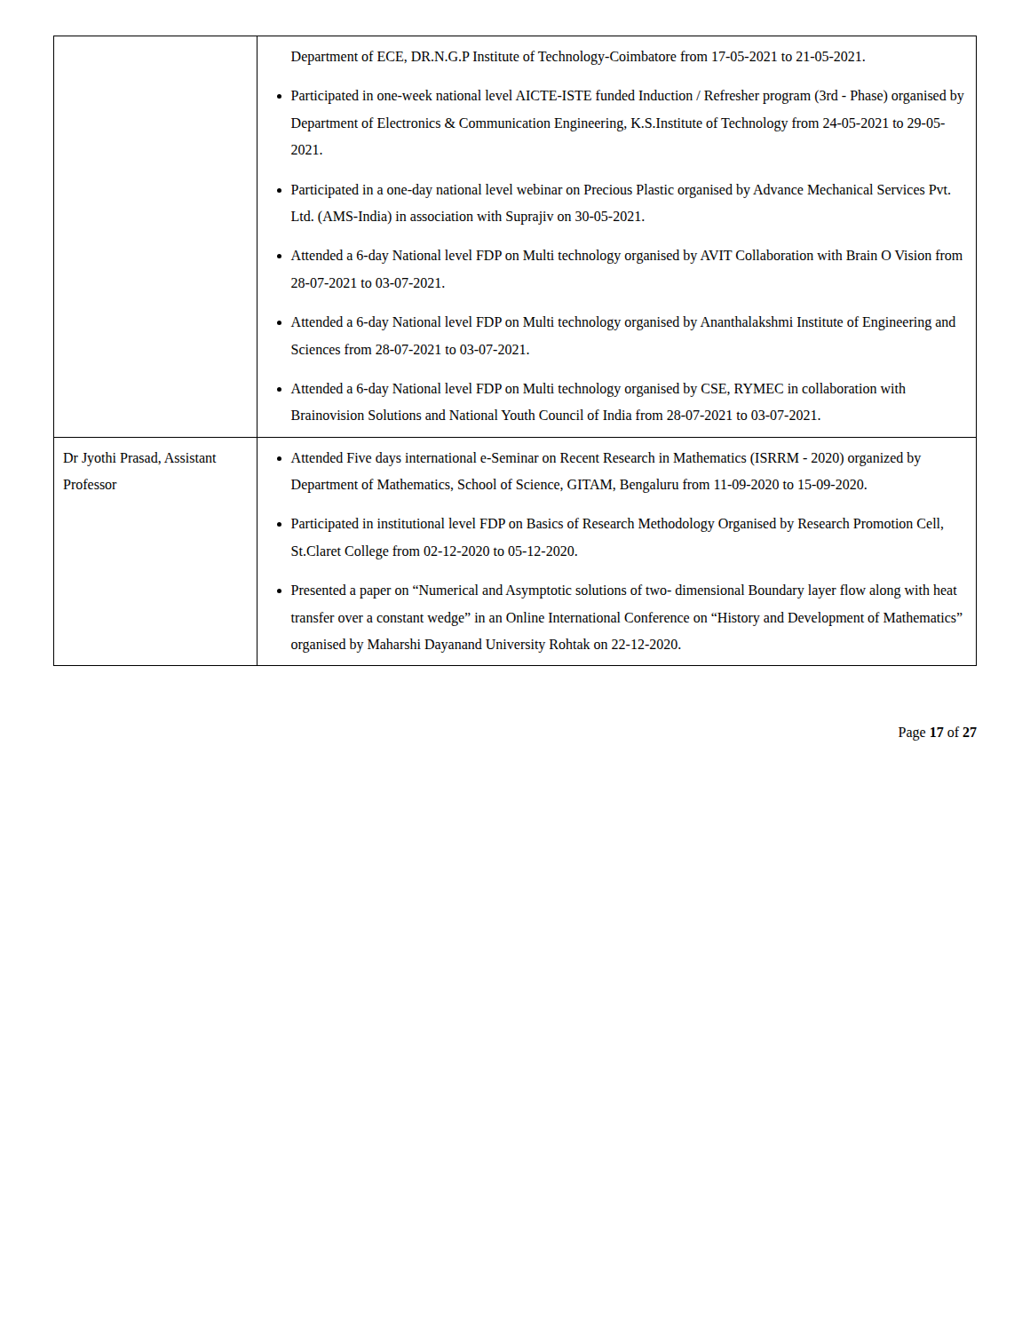| | Department of ECE, DR.N.G.P Institute of Technology-Coimbatore from 17-05-2021 to 21-05-2021. Participated in one-week national level AICTE-ISTE funded Induction / Refresher program (3rd - Phase) organised by Department of Electronics & Communication Engineering, K.S.Institute of Technology from 24-05-2021 to 29-05-2021. Participated in a one-day national level webinar on Precious Plastic organised by Advance Mechanical Services Pvt. Ltd. (AMS-India) in association with Suprajiv on 30-05-2021. Attended a 6-day National level FDP on Multi technology organised by AVIT Collaboration with Brain O Vision from 28-07-2021 to 03-07-2021. Attended a 6-day National level FDP on Multi technology organised by Ananthalakshmi Institute of Engineering and Sciences from 28-07-2021 to 03-07-2021. Attended a 6-day National level FDP on Multi technology organised by CSE, RYMEC in collaboration with Brainovision Solutions and National Youth Council of India from 28-07-2021 to 03-07-2021. |
| Dr Jyothi Prasad, Assistant Professor | Attended Five days international e-Seminar on Recent Research in Mathematics (ISRRM - 2020) organized by Department of Mathematics, School of Science, GITAM, Bengaluru from 11-09-2020 to 15-09-2020. Participated in institutional level FDP on Basics of Research Methodology Organised by Research Promotion Cell, St.Claret College from 02-12-2020 to 05-12-2020. Presented a paper on “Numerical and Asymptotic solutions of two- dimensional Boundary layer flow along with heat transfer over a constant wedge” in an Online International Conference on “History and Development of Mathematics” organised by Maharshi Dayanand University Rohtak on 22-12-2020. |
Page 17 of 27